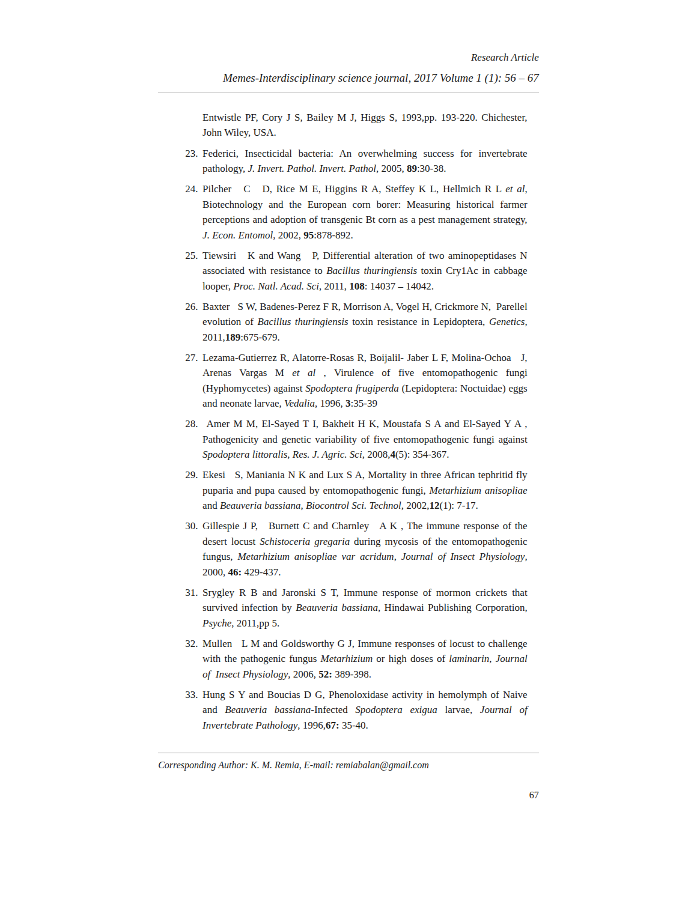Research Article
Memes-Interdisciplinary science journal, 2017 Volume 1 (1): 56 – 67
Entwistle PF, Cory J S, Bailey M J, Higgs S, 1993,pp. 193-220. Chichester, John Wiley, USA.
23. Federici, Insecticidal bacteria: An overwhelming success for invertebrate pathology, J. Invert. Pathol. Invert. Pathol, 2005, 89:30-38.
24. Pilcher C D, Rice M E, Higgins R A, Steffey K L, Hellmich R L et al, Biotechnology and the European corn borer: Measuring historical farmer perceptions and adoption of transgenic Bt corn as a pest management strategy, J. Econ. Entomol, 2002, 95:878-892.
25. Tiewsiri K and Wang P, Differential alteration of two aminopeptidases N associated with resistance to Bacillus thuringiensis toxin Cry1Ac in cabbage looper, Proc. Natl. Acad. Sci, 2011, 108: 14037 – 14042.
26. Baxter S W, Badenes-Perez F R, Morrison A, Vogel H, Crickmore N, Parellel evolution of Bacillus thuringiensis toxin resistance in Lepidoptera, Genetics, 2011,189:675-679.
27. Lezama-Gutierrez R, Alatorre-Rosas R, Boijalil- Jaber L F, Molina-Ochoa J, Arenas Vargas M et al , Virulence of five entomopathogenic fungi (Hyphomycetes) against Spodoptera frugiperda (Lepidoptera: Noctuidae) eggs and neonate larvae, Vedalia, 1996, 3:35-39
28. Amer M M, El-Sayed T I, Bakheit H K, Moustafa S A and El-Sayed Y A , Pathogenicity and genetic variability of five entomopathogenic fungi against Spodoptera littoralis, Res. J. Agric. Sci, 2008,4(5): 354-367.
29. Ekesi S, Maniania N K and Lux S A, Mortality in three African tephritid fly puparia and pupa caused by entomopathogenic fungi, Metarhizium anisopliae and Beauveria bassiana, Biocontrol Sci. Technol, 2002,12(1): 7-17.
30. Gillespie J P, Burnett C and Charnley A K , The immune response of the desert locust Schistoceria gregaria during mycosis of the entomopathogenic fungus, Metarhizium anisopliae var acridum, Journal of Insect Physiology, 2000, 46: 429-437.
31. Srygley R B and Jaronski S T, Immune response of mormon crickets that survived infection by Beauveria bassiana, Hindawai Publishing Corporation, Psyche, 2011,pp 5.
32. Mullen L M and Goldsworthy G J, Immune responses of locust to challenge with the pathogenic fungus Metarhizium or high doses of laminarin, Journal of Insect Physiology, 2006, 52: 389-398.
33. Hung S Y and Boucias D G, Phenoloxidase activity in hemolymph of Naive and Beauveria bassiana-Infected Spodoptera exigua larvae, Journal of Invertebrate Pathology, 1996,67: 35-40.
Corresponding Author: K. M. Remia, E-mail: remiabalan@gmail.com
67